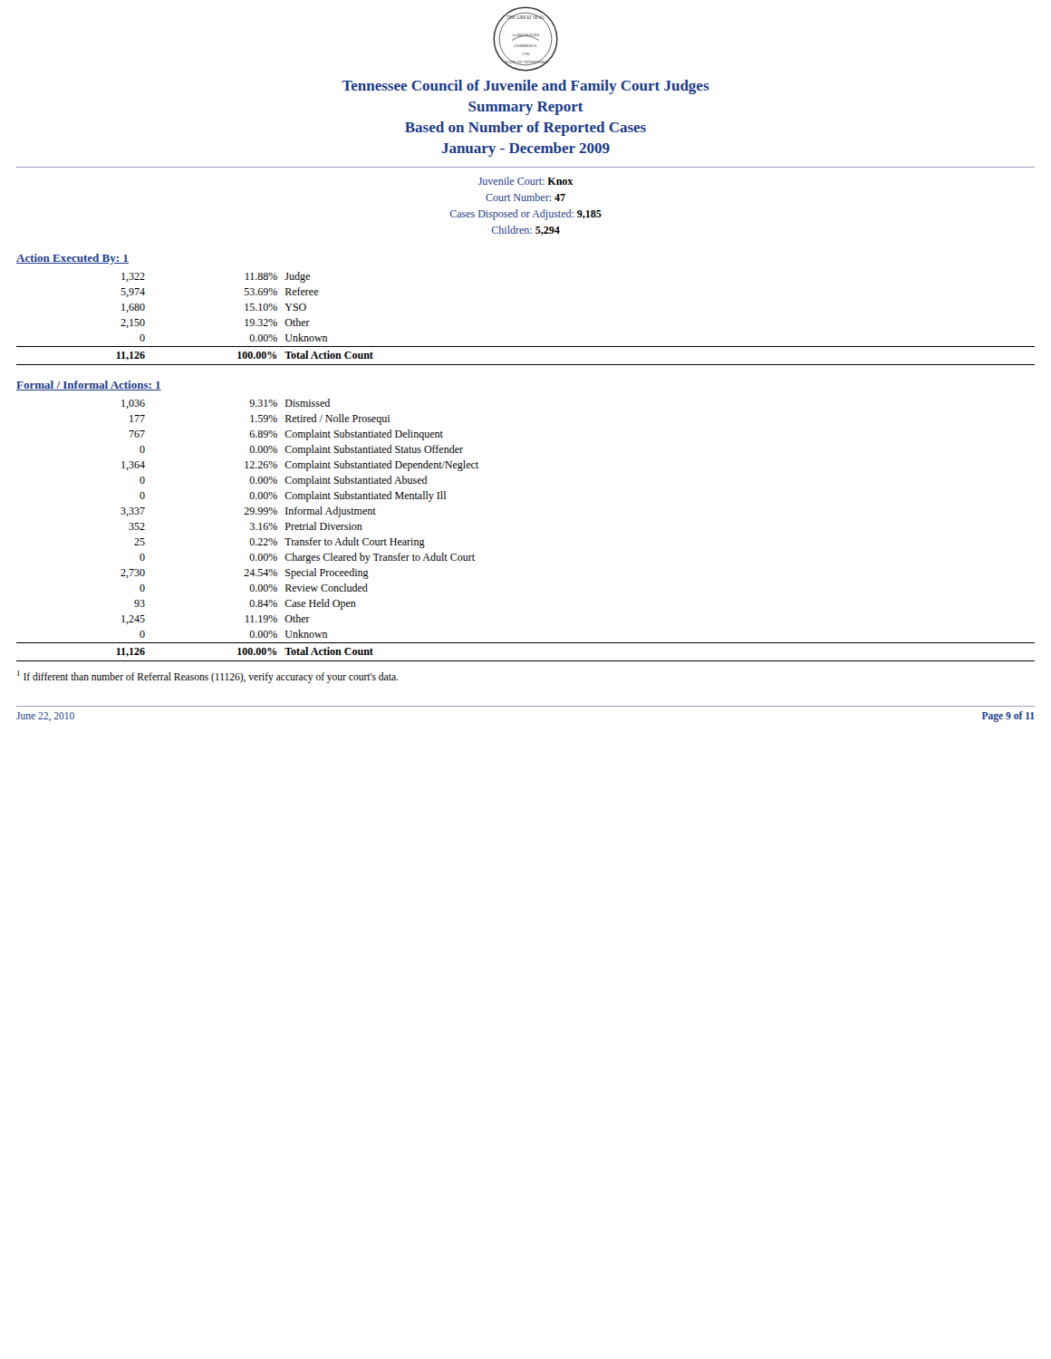THE GREAT SEAL STATE OF TENNESSEE AGRICULTURE COMMERCE 1796
Tennessee Council of Juvenile and Family Court Judges
Summary Report
Based on Number of Reported Cases
January - December 2009
Juvenile Court: Knox
Court Number: 47
Cases Disposed or Adjusted: 9,185
Children: 5,294
Action Executed By: 1
| 1,322 | 11.88% | Judge |
| 5,974 | 53.69% | Referee |
| 1,680 | 15.10% | YSO |
| 2,150 | 19.32% | Other |
| 0 | 0.00% | Unknown |
| 11,126 | 100.00% | Total Action Count |
Formal / Informal Actions: 1
| 1,036 | 9.31% | Dismissed |
| 177 | 1.59% | Retired / Nolle Prosequi |
| 767 | 6.89% | Complaint Substantiated Delinquent |
| 0 | 0.00% | Complaint Substantiated Status Offender |
| 1,364 | 12.26% | Complaint Substantiated Dependent/Neglect |
| 0 | 0.00% | Complaint Substantiated Abused |
| 0 | 0.00% | Complaint Substantiated Mentally Ill |
| 3,337 | 29.99% | Informal Adjustment |
| 352 | 3.16% | Pretrial Diversion |
| 25 | 0.22% | Transfer to Adult Court Hearing |
| 0 | 0.00% | Charges Cleared by Transfer to Adult Court |
| 2,730 | 24.54% | Special Proceeding |
| 0 | 0.00% | Review Concluded |
| 93 | 0.84% | Case Held Open |
| 1,245 | 11.19% | Other |
| 0 | 0.00% | Unknown |
| 11,126 | 100.00% | Total Action Count |
1 If different than number of Referral Reasons (11126), verify accuracy of your court's data.
June 22, 2010
Page 9 of 11